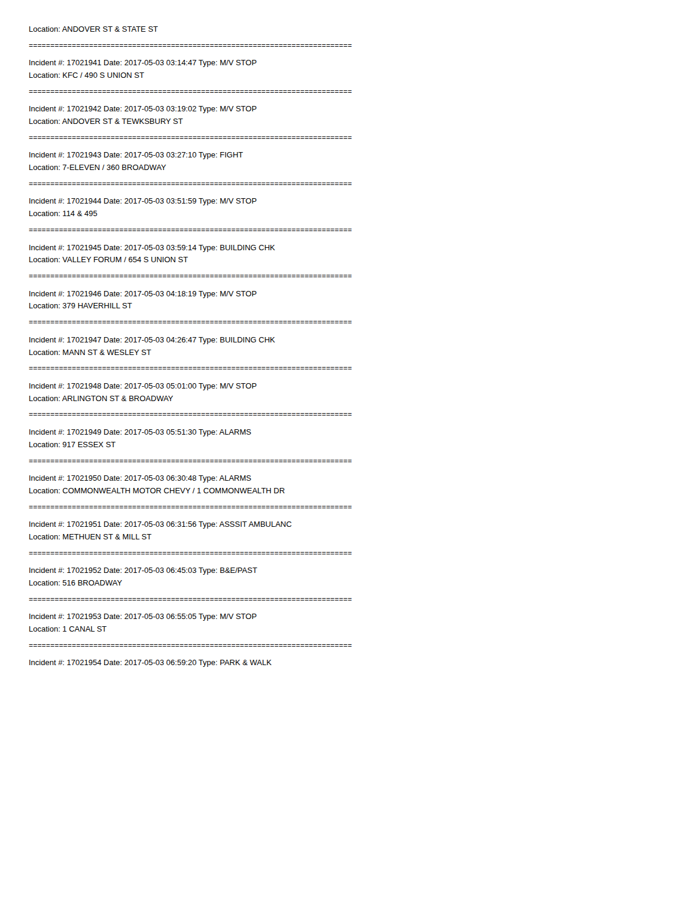Location: ANDOVER ST & STATE ST
===========================================================================
Incident #: 17021941 Date: 2017-05-03 03:14:47 Type: M/V STOP
Location: KFC / 490 S UNION ST
===========================================================================
Incident #: 17021942 Date: 2017-05-03 03:19:02 Type: M/V STOP
Location: ANDOVER ST & TEWKSBURY ST
===========================================================================
Incident #: 17021943 Date: 2017-05-03 03:27:10 Type: FIGHT
Location: 7-ELEVEN / 360 BROADWAY
===========================================================================
Incident #: 17021944 Date: 2017-05-03 03:51:59 Type: M/V STOP
Location: 114 & 495
===========================================================================
Incident #: 17021945 Date: 2017-05-03 03:59:14 Type: BUILDING CHK
Location: VALLEY FORUM / 654 S UNION ST
===========================================================================
Incident #: 17021946 Date: 2017-05-03 04:18:19 Type: M/V STOP
Location: 379 HAVERHILL ST
===========================================================================
Incident #: 17021947 Date: 2017-05-03 04:26:47 Type: BUILDING CHK
Location: MANN ST & WESLEY ST
===========================================================================
Incident #: 17021948 Date: 2017-05-03 05:01:00 Type: M/V STOP
Location: ARLINGTON ST & BROADWAY
===========================================================================
Incident #: 17021949 Date: 2017-05-03 05:51:30 Type: ALARMS
Location: 917 ESSEX ST
===========================================================================
Incident #: 17021950 Date: 2017-05-03 06:30:48 Type: ALARMS
Location: COMMONWEALTH MOTOR CHEVY / 1 COMMONWEALTH DR
===========================================================================
Incident #: 17021951 Date: 2017-05-03 06:31:56 Type: ASSSIT AMBULANC
Location: METHUEN ST & MILL ST
===========================================================================
Incident #: 17021952 Date: 2017-05-03 06:45:03 Type: B&E/PAST
Location: 516 BROADWAY
===========================================================================
Incident #: 17021953 Date: 2017-05-03 06:55:05 Type: M/V STOP
Location: 1 CANAL ST
===========================================================================
Incident #: 17021954 Date: 2017-05-03 06:59:20 Type: PARK & WALK